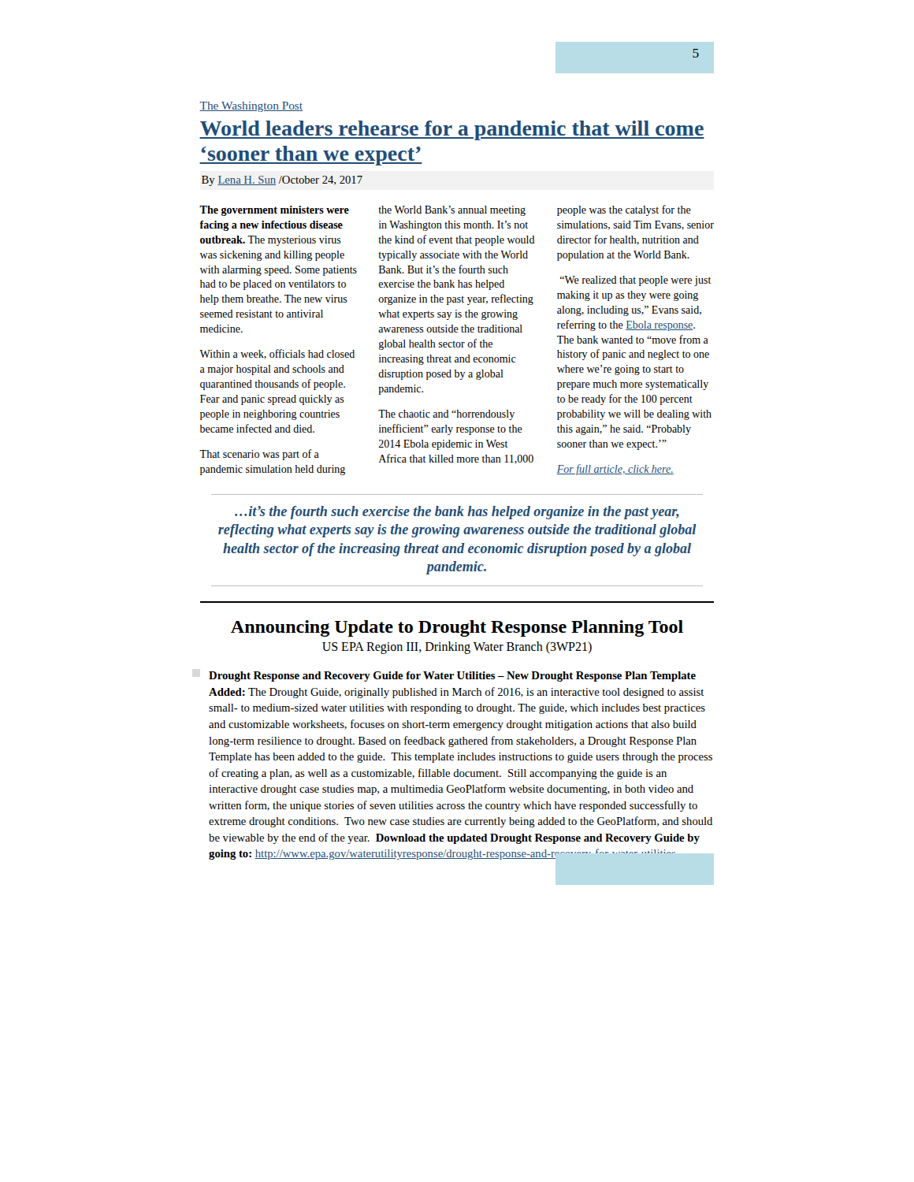5
The Washington Post
World leaders rehearse for a pandemic that will come ‘sooner than we expect’
By Lena H. Sun /October 24, 2017
The government ministers were facing a new infectious disease outbreak. The mysterious virus was sickening and killing people with alarming speed. Some patients had to be placed on ventilators to help them breathe. The new virus seemed resistant to antiviral medicine.
Within a week, officials had closed a major hospital and schools and quarantined thousands of people. Fear and panic spread quickly as people in neighboring countries became infected and died.
That scenario was part of a pandemic simulation held during the World Bank’s annual meeting in Washington this month. It’s not the kind of event that people would typically associate with the World Bank. But it’s the fourth such exercise the bank has helped organize in the past year, reflecting what experts say is the growing awareness outside the traditional global health sector of the increasing threat and economic disruption posed by a global pandemic.
The chaotic and “horrendously inefficient” early response to the 2014 Ebola epidemic in West Africa that killed more than 11,000 people was the catalyst for the simulations, said Tim Evans, senior director for health, nutrition and population at the World Bank.
“We realized that people were just making it up as they were going along, including us,” Evans said, referring to the Ebola response. The bank wanted to “move from a history of panic and neglect to one where we’re going to start to prepare much more systematically to be ready for the 100 percent probability we will be dealing with this again,” he said. “Probably sooner than we expect.’”
For full article, click here.
…it’s the fourth such exercise the bank has helped organize in the past year, reflecting what experts say is the growing awareness outside the traditional global health sector of the increasing threat and economic disruption posed by a global pandemic.
Announcing Update to Drought Response Planning Tool
US EPA Region III, Drinking Water Branch (3WP21)
Drought Response and Recovery Guide for Water Utilities – New Drought Response Plan Template Added: The Drought Guide, originally published in March of 2016, is an interactive tool designed to assist small- to medium-sized water utilities with responding to drought. The guide, which includes best practices and customizable worksheets, focuses on short-term emergency drought mitigation actions that also build long-term resilience to drought. Based on feedback gathered from stakeholders, a Drought Response Plan Template has been added to the guide. This template includes instructions to guide users through the process of creating a plan, as well as a customizable, fillable document. Still accompanying the guide is an interactive drought case studies map, a multimedia GeoPlatform website documenting, in both video and written form, the unique stories of seven utilities across the country which have responded successfully to extreme drought conditions. Two new case studies are currently being added to the GeoPlatform, and should be viewable by the end of the year. Download the updated Drought Response and Recovery Guide by going to: http://www.epa.gov/waterutilityresponse/drought-response-and-recovery-for-water-utilities